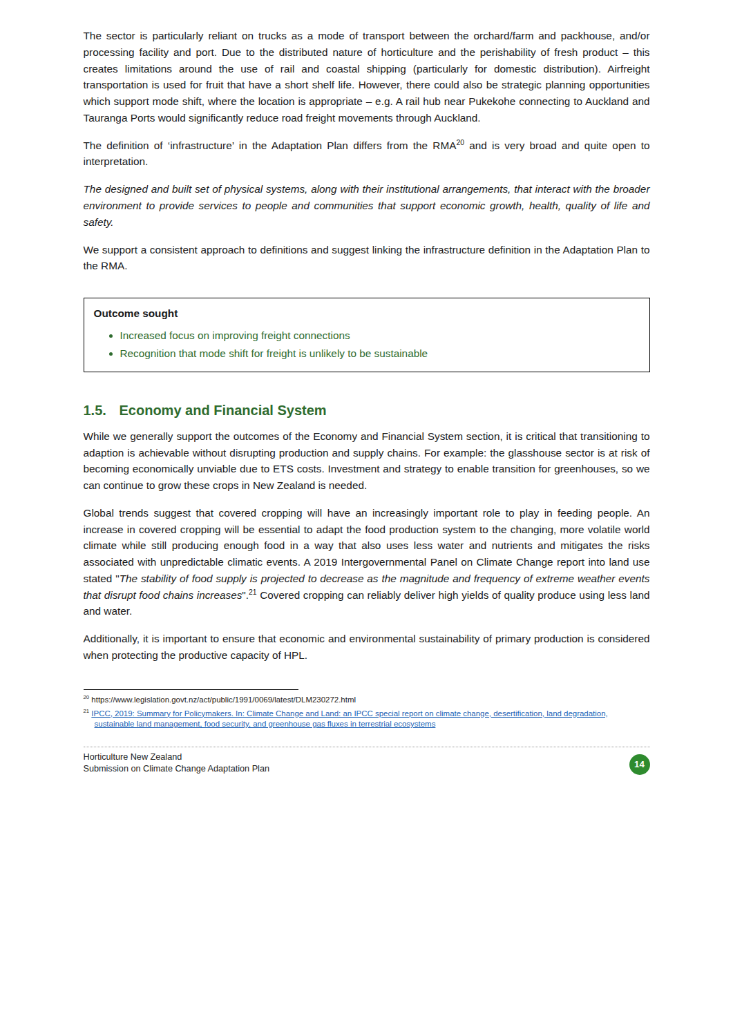The sector is particularly reliant on trucks as a mode of transport between the orchard/farm and packhouse, and/or processing facility and port. Due to the distributed nature of horticulture and the perishability of fresh product – this creates limitations around the use of rail and coastal shipping (particularly for domestic distribution). Airfreight transportation is used for fruit that have a short shelf life. However, there could also be strategic planning opportunities which support mode shift, where the location is appropriate – e.g. A rail hub near Pukekohe connecting to Auckland and Tauranga Ports would significantly reduce road freight movements through Auckland.
The definition of ‘infrastructure’ in the Adaptation Plan differs from the RMA20 and is very broad and quite open to interpretation.
The designed and built set of physical systems, along with their institutional arrangements, that interact with the broader environment to provide services to people and communities that support economic growth, health, quality of life and safety.
We support a consistent approach to definitions and suggest linking the infrastructure definition in the Adaptation Plan to the RMA.
Outcome sought
Increased focus on improving freight connections
Recognition that mode shift for freight is unlikely to be sustainable
1.5. Economy and Financial System
While we generally support the outcomes of the Economy and Financial System section, it is critical that transitioning to adaption is achievable without disrupting production and supply chains. For example: the glasshouse sector is at risk of becoming economically unviable due to ETS costs. Investment and strategy to enable transition for greenhouses, so we can continue to grow these crops in New Zealand is needed.
Global trends suggest that covered cropping will have an increasingly important role to play in feeding people. An increase in covered cropping will be essential to adapt the food production system to the changing, more volatile world climate while still producing enough food in a way that also uses less water and nutrients and mitigates the risks associated with unpredictable climatic events. A 2019 Intergovernmental Panel on Climate Change report into land use stated "The stability of food supply is projected to decrease as the magnitude and frequency of extreme weather events that disrupt food chains increases".21 Covered cropping can reliably deliver high yields of quality produce using less land and water.
Additionally, it is important to ensure that economic and environmental sustainability of primary production is considered when protecting the productive capacity of HPL.
20 https://www.legislation.govt.nz/act/public/1991/0069/latest/DLM230272.html
21 IPCC, 2019: Summary for Policymakers. In: Climate Change and Land: an IPCC special report on climate change, desertification, land degradation, sustainable land management, food security, and greenhouse gas fluxes in terrestrial ecosystems
Horticulture New Zealand
Submission on Climate Change Adaptation Plan
14